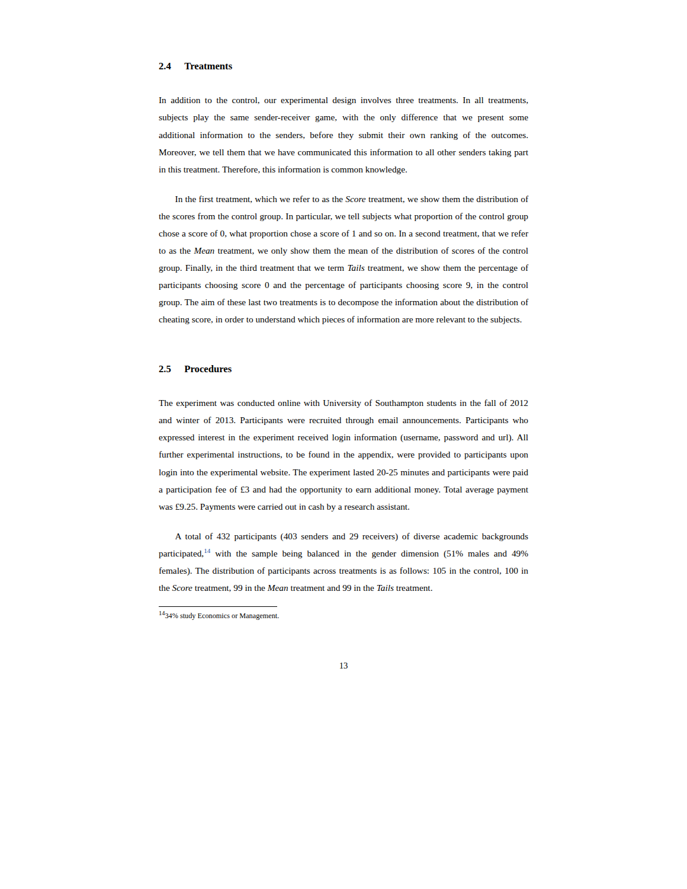2.4 Treatments
In addition to the control, our experimental design involves three treatments. In all treatments, subjects play the same sender-receiver game, with the only difference that we present some additional information to the senders, before they submit their own ranking of the outcomes. Moreover, we tell them that we have communicated this information to all other senders taking part in this treatment. Therefore, this information is common knowledge.
In the first treatment, which we refer to as the Score treatment, we show them the distribution of the scores from the control group. In particular, we tell subjects what proportion of the control group chose a score of 0, what proportion chose a score of 1 and so on. In a second treatment, that we refer to as the Mean treatment, we only show them the mean of the distribution of scores of the control group. Finally, in the third treatment that we term Tails treatment, we show them the percentage of participants choosing score 0 and the percentage of participants choosing score 9, in the control group. The aim of these last two treatments is to decompose the information about the distribution of cheating score, in order to understand which pieces of information are more relevant to the subjects.
2.5 Procedures
The experiment was conducted online with University of Southampton students in the fall of 2012 and winter of 2013. Participants were recruited through email announcements. Participants who expressed interest in the experiment received login information (username, password and url). All further experimental instructions, to be found in the appendix, were provided to participants upon login into the experimental website. The experiment lasted 20-25 minutes and participants were paid a participation fee of £3 and had the opportunity to earn additional money. Total average payment was £9.25. Payments were carried out in cash by a research assistant.
A total of 432 participants (403 senders and 29 receivers) of diverse academic backgrounds participated,14 with the sample being balanced in the gender dimension (51% males and 49% females). The distribution of participants across treatments is as follows: 105 in the control, 100 in the Score treatment, 99 in the Mean treatment and 99 in the Tails treatment.
1434% study Economics or Management.
13